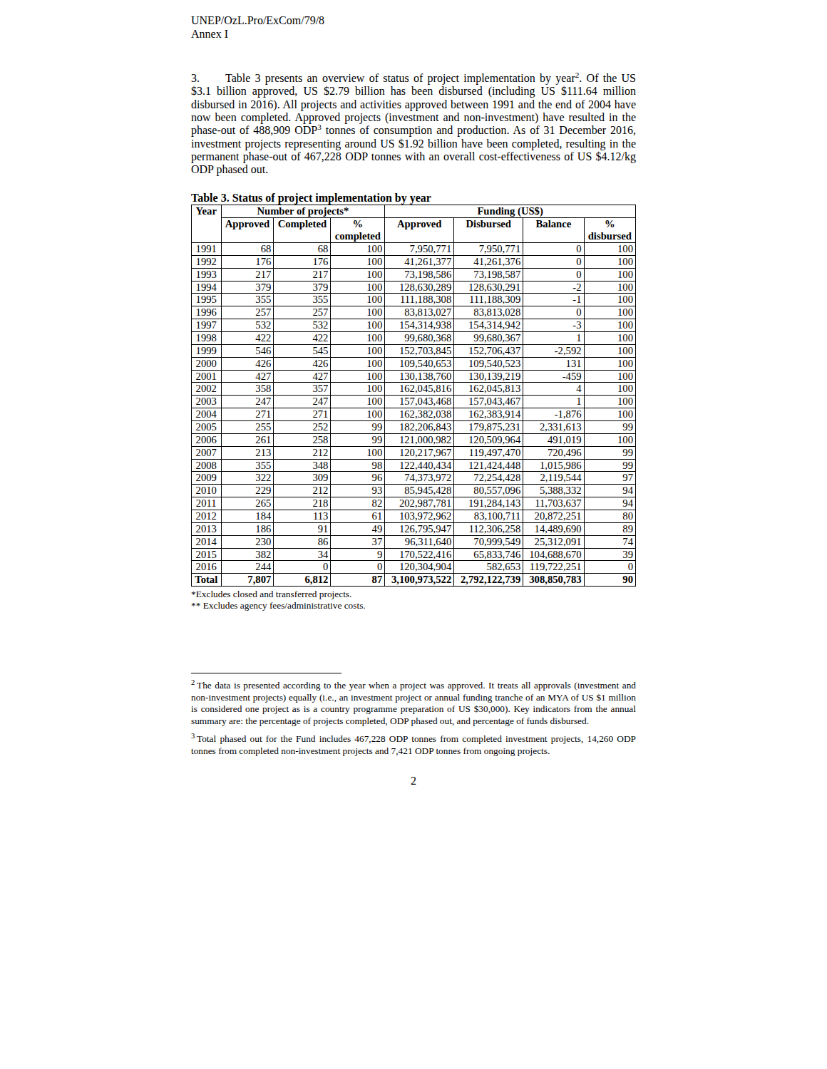UNEP/OzL.Pro/ExCom/79/8
Annex I
3. Table 3 presents an overview of status of project implementation by year2. Of the US $3.1 billion approved, US $2.79 billion has been disbursed (including US $111.64 million disbursed in 2016). All projects and activities approved between 1991 and the end of 2004 have now been completed. Approved projects (investment and non-investment) have resulted in the phase-out of 488,909 ODP3 tonnes of consumption and production. As of 31 December 2016, investment projects representing around US $1.92 billion have been completed, resulting in the permanent phase-out of 467,228 ODP tonnes with an overall cost-effectiveness of US $4.12/kg ODP phased out.
Table 3. Status of project implementation by year
| Year | Number of projects* | Funding (US$) |
| --- | --- | --- |
| Approved | Completed | % completed | Approved | Disbursed | Balance | % disbursed |
| 1991 | 68 | 68 | 100 | 7,950,771 | 7,950,771 | 0 | 100 |
| 1992 | 176 | 176 | 100 | 41,261,377 | 41,261,376 | 0 | 100 |
| 1993 | 217 | 217 | 100 | 73,198,586 | 73,198,587 | 0 | 100 |
| 1994 | 379 | 379 | 100 | 128,630,289 | 128,630,291 | -2 | 100 |
| 1995 | 355 | 355 | 100 | 111,188,308 | 111,188,309 | -1 | 100 |
| 1996 | 257 | 257 | 100 | 83,813,027 | 83,813,028 | 0 | 100 |
| 1997 | 532 | 532 | 100 | 154,314,938 | 154,314,942 | -3 | 100 |
| 1998 | 422 | 422 | 100 | 99,680,368 | 99,680,367 | 1 | 100 |
| 1999 | 546 | 545 | 100 | 152,703,845 | 152,706,437 | -2,592 | 100 |
| 2000 | 426 | 426 | 100 | 109,540,653 | 109,540,523 | 131 | 100 |
| 2001 | 427 | 427 | 100 | 130,138,760 | 130,139,219 | -459 | 100 |
| 2002 | 358 | 357 | 100 | 162,045,816 | 162,045,813 | 4 | 100 |
| 2003 | 247 | 247 | 100 | 157,043,468 | 157,043,467 | 1 | 100 |
| 2004 | 271 | 271 | 100 | 162,382,038 | 162,383,914 | -1,876 | 100 |
| 2005 | 255 | 252 | 99 | 182,206,843 | 179,875,231 | 2,331,613 | 99 |
| 2006 | 261 | 258 | 99 | 121,000,982 | 120,509,964 | 491,019 | 100 |
| 2007 | 213 | 212 | 100 | 120,217,967 | 119,497,470 | 720,496 | 99 |
| 2008 | 355 | 348 | 98 | 122,440,434 | 121,424,448 | 1,015,986 | 99 |
| 2009 | 322 | 309 | 96 | 74,373,972 | 72,254,428 | 2,119,544 | 97 |
| 2010 | 229 | 212 | 93 | 85,945,428 | 80,557,096 | 5,388,332 | 94 |
| 2011 | 265 | 218 | 82 | 202,987,781 | 191,284,143 | 11,703,637 | 94 |
| 2012 | 184 | 113 | 61 | 103,972,962 | 83,100,711 | 20,872,251 | 80 |
| 2013 | 186 | 91 | 49 | 126,795,947 | 112,306,258 | 14,489,690 | 89 |
| 2014 | 230 | 86 | 37 | 96,311,640 | 70,999,549 | 25,312,091 | 74 |
| 2015 | 382 | 34 | 9 | 170,522,416 | 65,833,746 | 104,688,670 | 39 |
| 2016 | 244 | 0 | 0 | 120,304,904 | 582,653 | 119,722,251 | 0 |
| Total | 7,807 | 6,812 | 87 | 3,100,973,522 | 2,792,122,739 | 308,850,783 | 90 |
*Excludes closed and transferred projects.
** Excludes agency fees/administrative costs.
2 The data is presented according to the year when a project was approved. It treats all approvals (investment and non-investment projects) equally (i.e., an investment project or annual funding tranche of an MYA of US $1 million is considered one project as is a country programme preparation of US $30,000). Key indicators from the annual summary are: the percentage of projects completed, ODP phased out, and percentage of funds disbursed.
3 Total phased out for the Fund includes 467,228 ODP tonnes from completed investment projects, 14,260 ODP tonnes from completed non-investment projects and 7,421 ODP tonnes from ongoing projects.
2